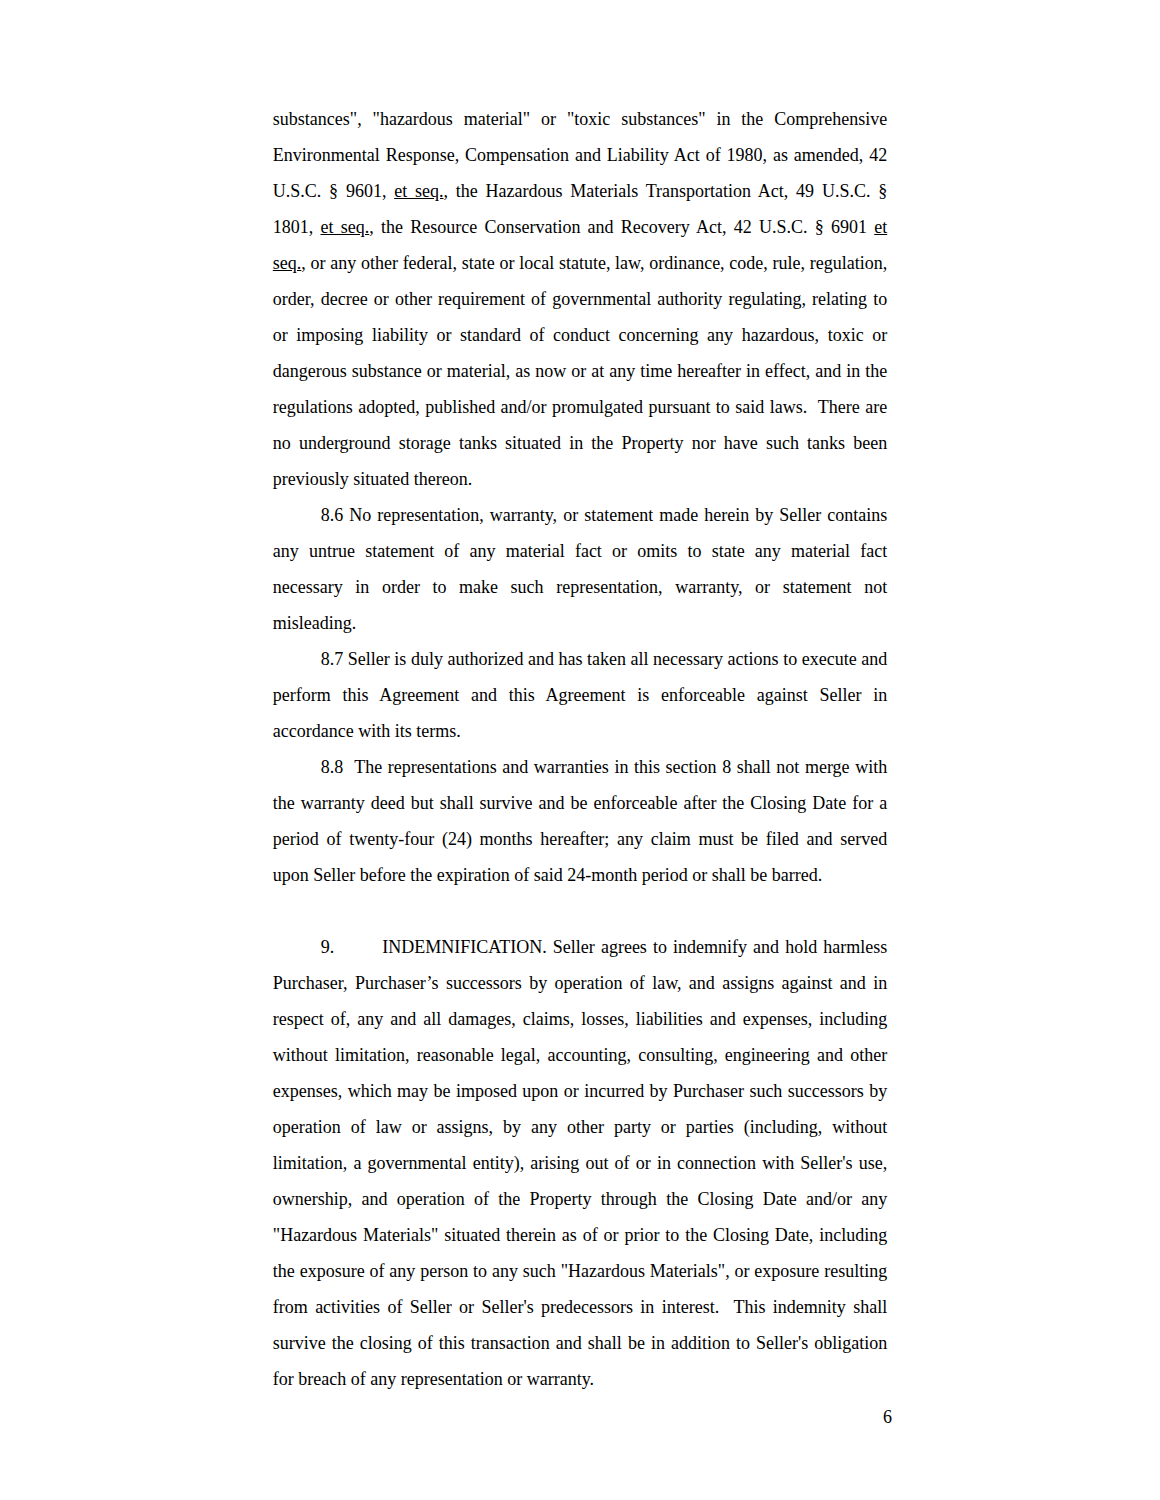substances", "hazardous material" or "toxic substances" in the Comprehensive Environmental Response, Compensation and Liability Act of 1980, as amended, 42 U.S.C. § 9601, et seq., the Hazardous Materials Transportation Act, 49 U.S.C. § 1801, et seq., the Resource Conservation and Recovery Act, 42 U.S.C. § 6901 et seq., or any other federal, state or local statute, law, ordinance, code, rule, regulation, order, decree or other requirement of governmental authority regulating, relating to or imposing liability or standard of conduct concerning any hazardous, toxic or dangerous substance or material, as now or at any time hereafter in effect, and in the regulations adopted, published and/or promulgated pursuant to said laws. There are no underground storage tanks situated in the Property nor have such tanks been previously situated thereon.
8.6 No representation, warranty, or statement made herein by Seller contains any untrue statement of any material fact or omits to state any material fact necessary in order to make such representation, warranty, or statement not misleading.
8.7 Seller is duly authorized and has taken all necessary actions to execute and perform this Agreement and this Agreement is enforceable against Seller in accordance with its terms.
8.8 The representations and warranties in this section 8 shall not merge with the warranty deed but shall survive and be enforceable after the Closing Date for a period of twenty-four (24) months hereafter; any claim must be filed and served upon Seller before the expiration of said 24-month period or shall be barred.
9. INDEMNIFICATION. Seller agrees to indemnify and hold harmless Purchaser, Purchaser’s successors by operation of law, and assigns against and in respect of, any and all damages, claims, losses, liabilities and expenses, including without limitation, reasonable legal, accounting, consulting, engineering and other expenses, which may be imposed upon or incurred by Purchaser such successors by operation of law or assigns, by any other party or parties (including, without limitation, a governmental entity), arising out of or in connection with Seller's use, ownership, and operation of the Property through the Closing Date and/or any "Hazardous Materials" situated therein as of or prior to the Closing Date, including the exposure of any person to any such "Hazardous Materials", or exposure resulting from activities of Seller or Seller's predecessors in interest. This indemnity shall survive the closing of this transaction and shall be in addition to Seller's obligation for breach of any representation or warranty.
6